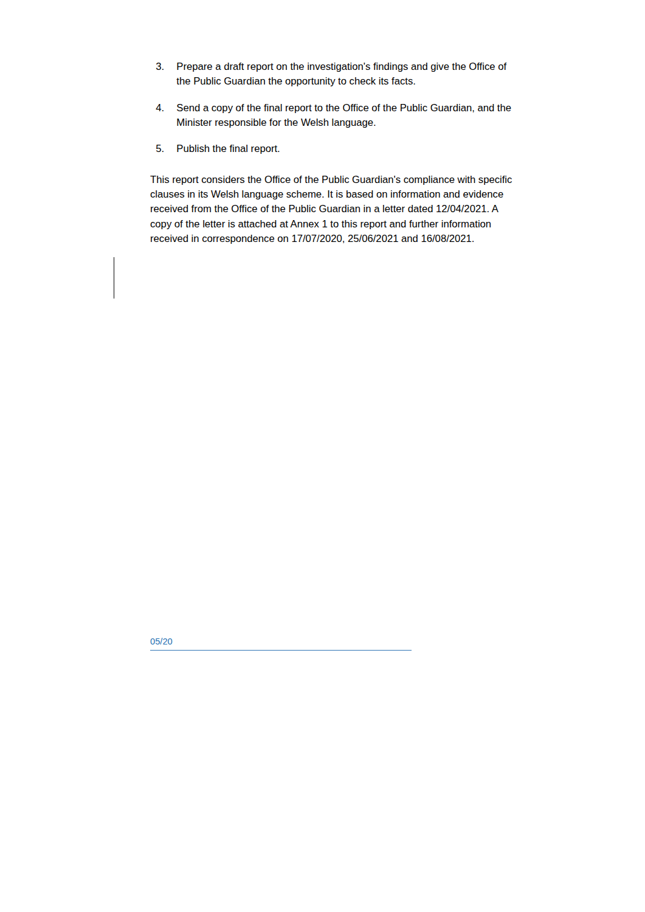3. Prepare a draft report on the investigation's findings and give the Office of the Public Guardian the opportunity to check its facts.
4. Send a copy of the final report to the Office of the Public Guardian, and the Minister responsible for the Welsh language.
5. Publish the final report.
This report considers the Office of the Public Guardian's compliance with specific clauses in its Welsh language scheme. It is based on information and evidence received from the Office of the Public Guardian in a letter dated 12/04/2021. A copy of the letter is attached at Annex 1 to this report and further information received in correspondence on 17/07/2020, 25/06/2021 and 16/08/2021.
05/20